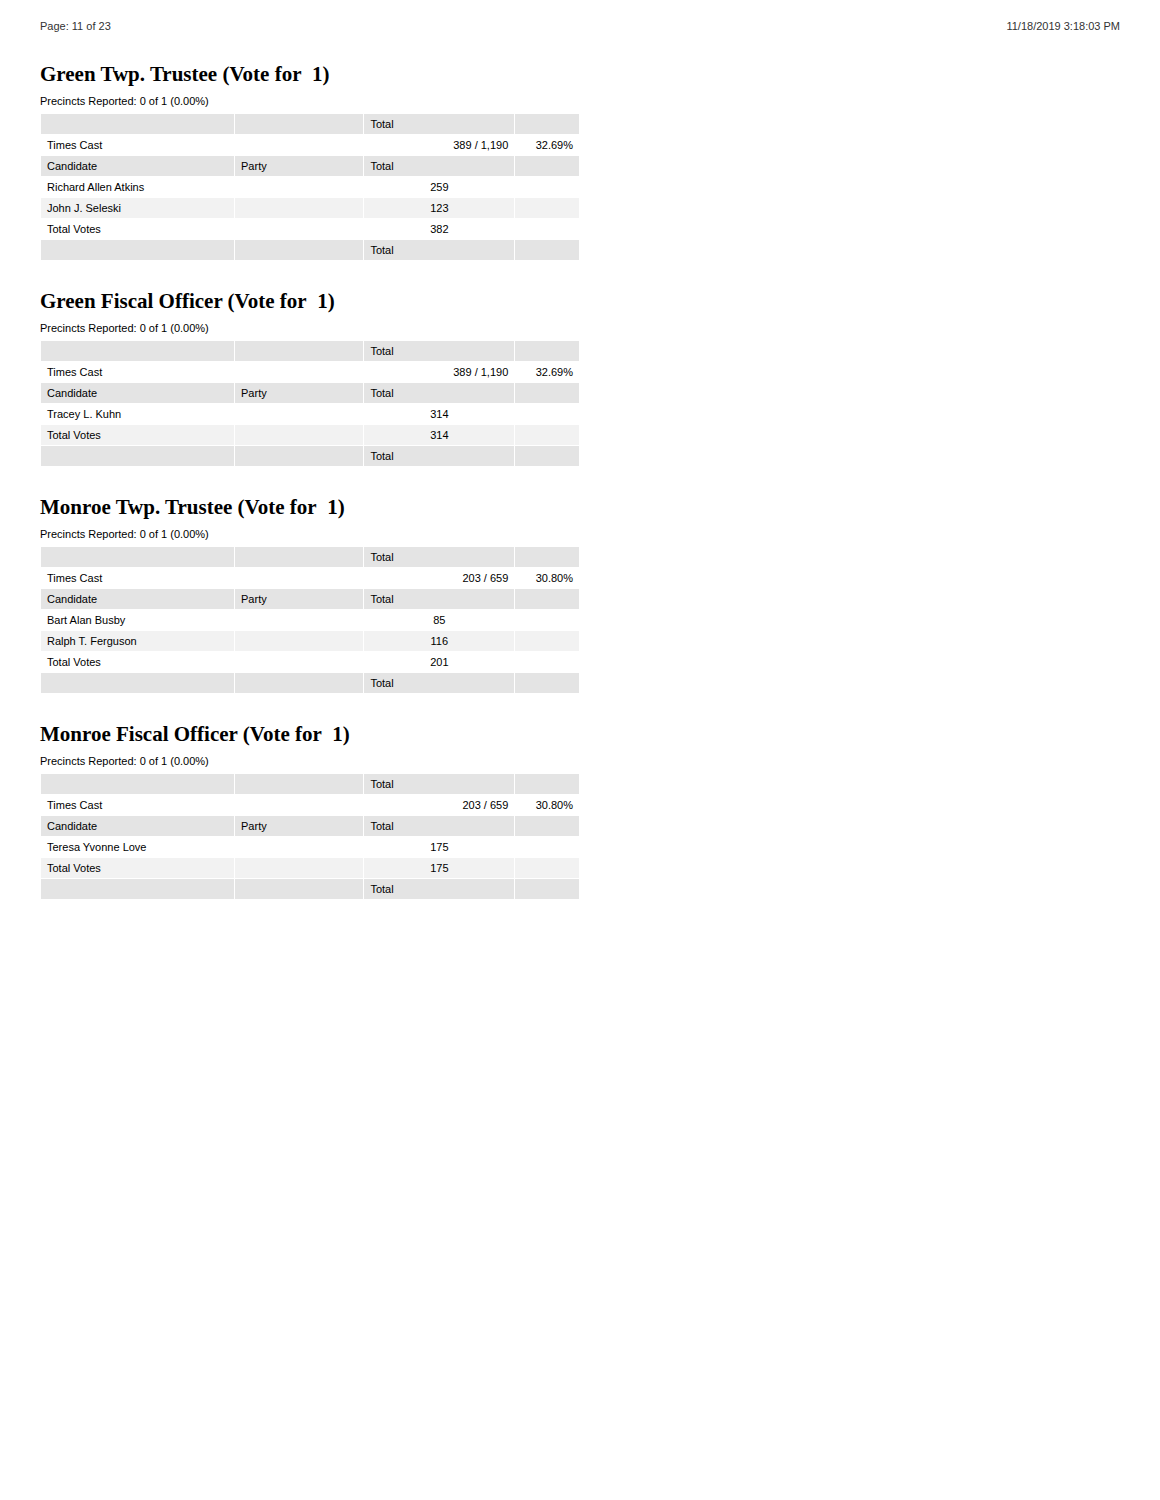Page: 11 of 23
11/18/2019 3:18:03 PM
Green Twp. Trustee (Vote for 1)
Precincts Reported: 0 of 1 (0.00%)
| | | Total | |
| Times Cast | | 389 / 1,190 | 32.69% |
| Candidate | Party | Total | |
| Richard Allen Atkins | | 259 | |
| John J. Seleski | | 123 | |
| Total Votes | | 382 | |
| | | Total | |
Green Fiscal Officer (Vote for 1)
Precincts Reported: 0 of 1 (0.00%)
| | | Total | |
| Times Cast | | 389 / 1,190 | 32.69% |
| Candidate | Party | Total | |
| Tracey L. Kuhn | | 314 | |
| Total Votes | | 314 | |
| | | Total | |
Monroe Twp. Trustee (Vote for 1)
Precincts Reported: 0 of 1 (0.00%)
| | | Total | |
| Times Cast | | 203 / 659 | 30.80% |
| Candidate | Party | Total | |
| Bart Alan Busby | | 85 | |
| Ralph T. Ferguson | | 116 | |
| Total Votes | | 201 | |
| | | Total | |
Monroe Fiscal Officer (Vote for 1)
Precincts Reported: 0 of 1 (0.00%)
| | | Total | |
| Times Cast | | 203 / 659 | 30.80% |
| Candidate | Party | Total | |
| Teresa Yvonne Love | | 175 | |
| Total Votes | | 175 | |
| | | Total | |